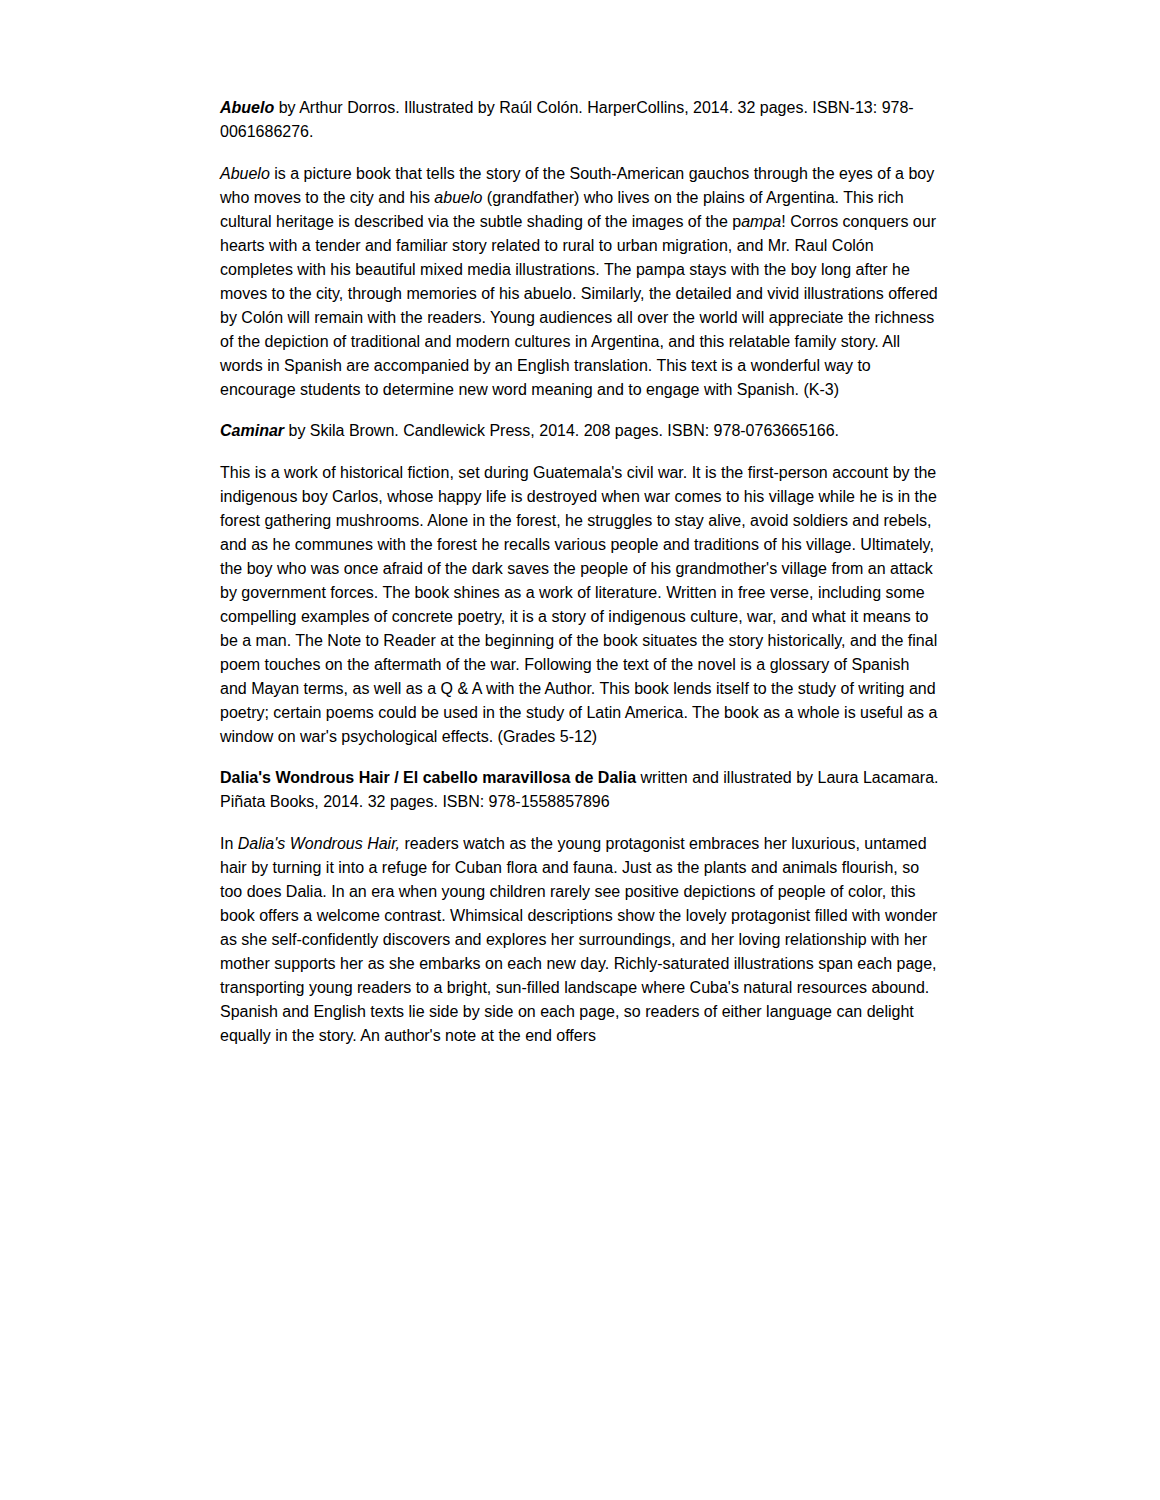Abuelo by Arthur Dorros. Illustrated by Raúl Colón. HarperCollins, 2014. 32 pages. ISBN-13: 978-0061686276.
Abuelo is a picture book that tells the story of the South-American gauchos through the eyes of a boy who moves to the city and his abuelo (grandfather) who lives on the plains of Argentina. This rich cultural heritage is described via the subtle shading of the images of the pampa! Corros conquers our hearts with a tender and familiar story related to rural to urban migration, and Mr. Raul Colón completes with his beautiful mixed media illustrations. The pampa stays with the boy long after he moves to the city, through memories of his abuelo. Similarly, the detailed and vivid illustrations offered by Colón will remain with the readers. Young audiences all over the world will appreciate the richness of the depiction of traditional and modern cultures in Argentina, and this relatable family story. All words in Spanish are accompanied by an English translation. This text is a wonderful way to encourage students to determine new word meaning and to engage with Spanish. (K-3)
Caminar by Skila Brown. Candlewick Press, 2014. 208 pages. ISBN: 978-0763665166.
This is a work of historical fiction, set during Guatemala's civil war. It is the first-person account by the indigenous boy Carlos, whose happy life is destroyed when war comes to his village while he is in the forest gathering mushrooms. Alone in the forest, he struggles to stay alive, avoid soldiers and rebels, and as he communes with the forest he recalls various people and traditions of his village. Ultimately, the boy who was once afraid of the dark saves the people of his grandmother's village from an attack by government forces. The book shines as a work of literature. Written in free verse, including some compelling examples of concrete poetry, it is a story of indigenous culture, war, and what it means to be a man. The Note to Reader at the beginning of the book situates the story historically, and the final poem touches on the aftermath of the war. Following the text of the novel is a glossary of Spanish and Mayan terms, as well as a Q & A with the Author. This book lends itself to the study of writing and poetry; certain poems could be used in the study of Latin America. The book as a whole is useful as a window on war's psychological effects. (Grades 5-12)
Dalia's Wondrous Hair / El cabello maravillosa de Dalia written and illustrated by Laura Lacamara. Piñata Books, 2014. 32 pages. ISBN: 978-1558857896
In Dalia's Wondrous Hair, readers watch as the young protagonist embraces her luxurious, untamed hair by turning it into a refuge for Cuban flora and fauna. Just as the plants and animals flourish, so too does Dalia. In an era when young children rarely see positive depictions of people of color, this book offers a welcome contrast. Whimsical descriptions show the lovely protagonist filled with wonder as she self-confidently discovers and explores her surroundings, and her loving relationship with her mother supports her as she embarks on each new day. Richly-saturated illustrations span each page, transporting young readers to a bright, sun-filled landscape where Cuba's natural resources abound. Spanish and English texts lie side by side on each page, so readers of either language can delight equally in the story. An author's note at the end offers